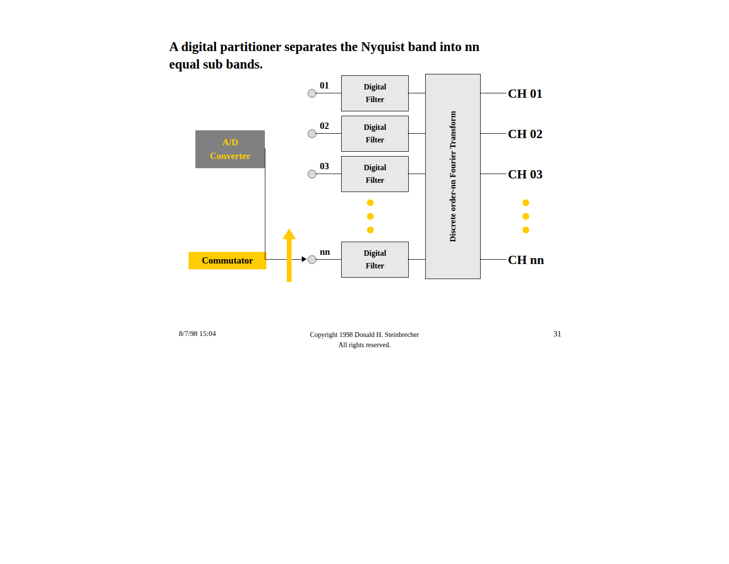A digital partitioner separates the Nyquist band into nn equal sub bands.
A/D Converter
Commutator
01
02
03
nn
Digital Filter
Digital Filter
Digital Filter
Digital Filter
Discrete order-nn Fourier Transform
CH 01
CH 02
CH 03
CH nn
8/7/98 15:04
Copyright 1998 Donald H. Steinbrecher
All rights reserved.
31